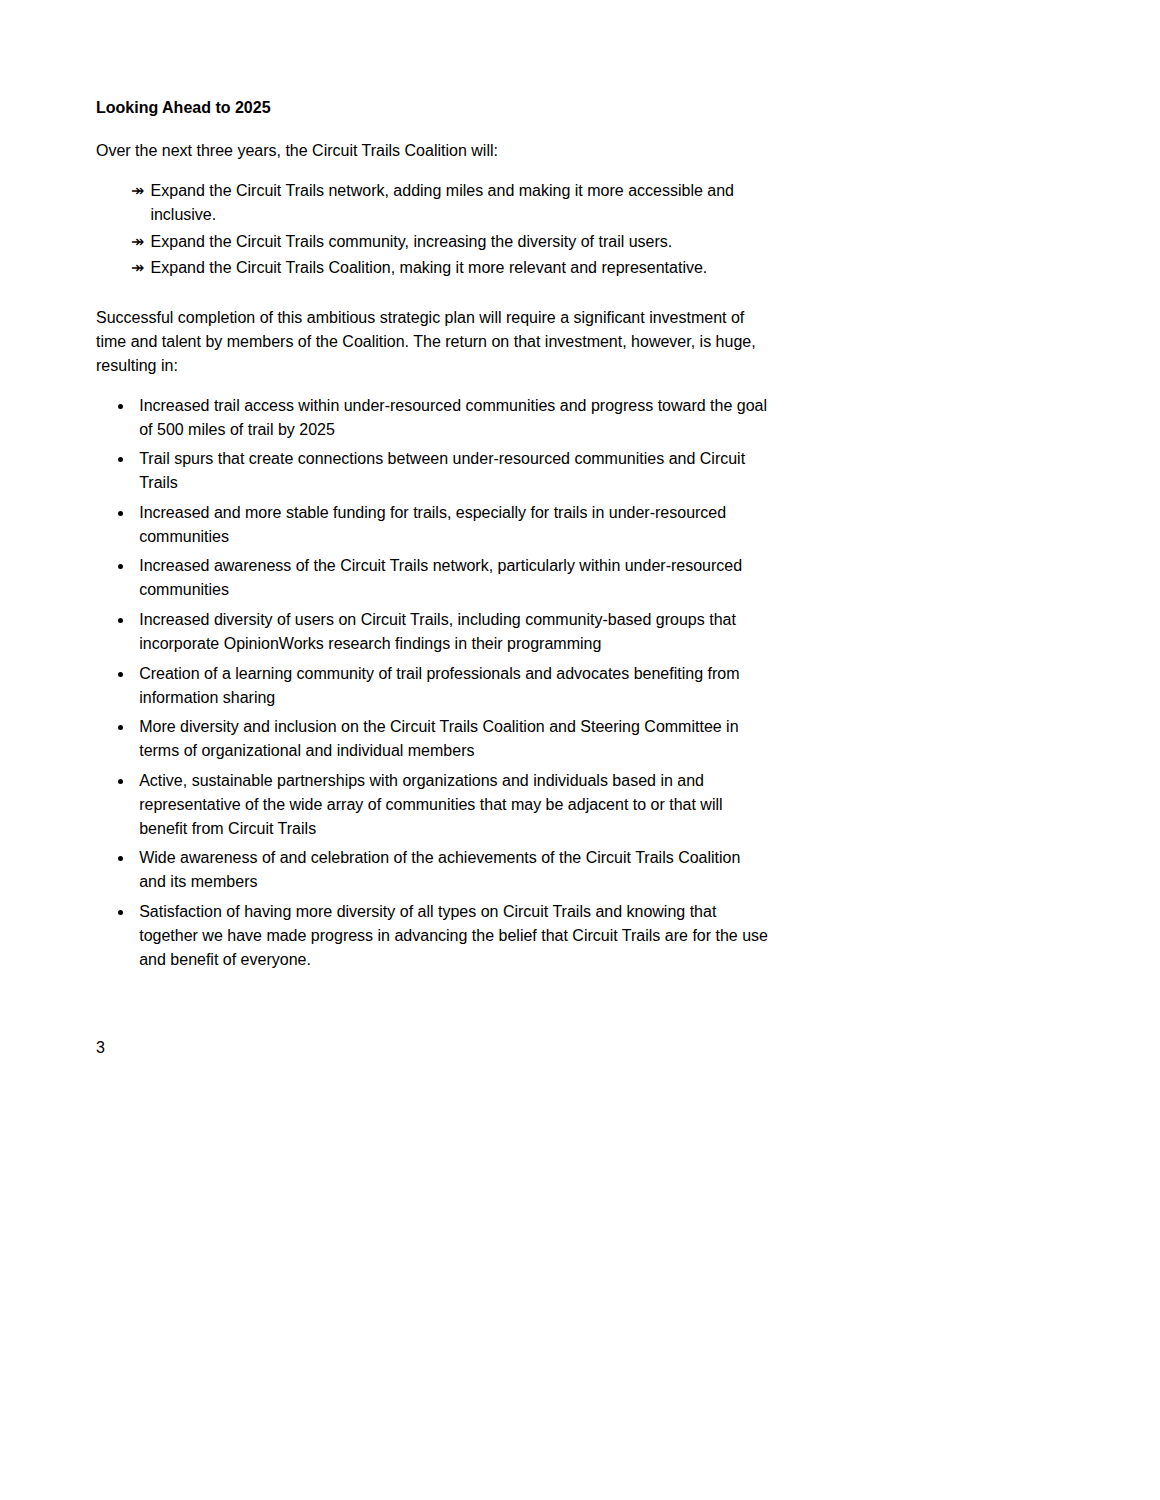Looking Ahead to 2025
Over the next three years, the Circuit Trails Coalition will:
Expand the Circuit Trails network, adding miles and making it more accessible and inclusive.
Expand the Circuit Trails community, increasing the diversity of trail users.
Expand the Circuit Trails Coalition, making it more relevant and representative.
Successful completion of this ambitious strategic plan will require a significant investment of time and talent by members of the Coalition. The return on that investment, however, is huge, resulting in:
Increased trail access within under-resourced communities and progress toward the goal of 500 miles of trail by 2025
Trail spurs that create connections between under-resourced communities and Circuit Trails
Increased and more stable funding for trails, especially for trails in under-resourced communities
Increased awareness of the Circuit Trails network, particularly within under-resourced communities
Increased diversity of users on Circuit Trails, including community-based groups that incorporate OpinionWorks research findings in their programming
Creation of a learning community of trail professionals and advocates benefiting from information sharing
More diversity and inclusion on the Circuit Trails Coalition and Steering Committee in terms of organizational and individual members
Active, sustainable partnerships with organizations and individuals based in and representative of the wide array of communities that may be adjacent to or that will benefit from Circuit Trails
Wide awareness of and celebration of the achievements of the Circuit Trails Coalition and its members
Satisfaction of having more diversity of all types on Circuit Trails and knowing that together we have made progress in advancing the belief that Circuit Trails are for the use and benefit of everyone.
3